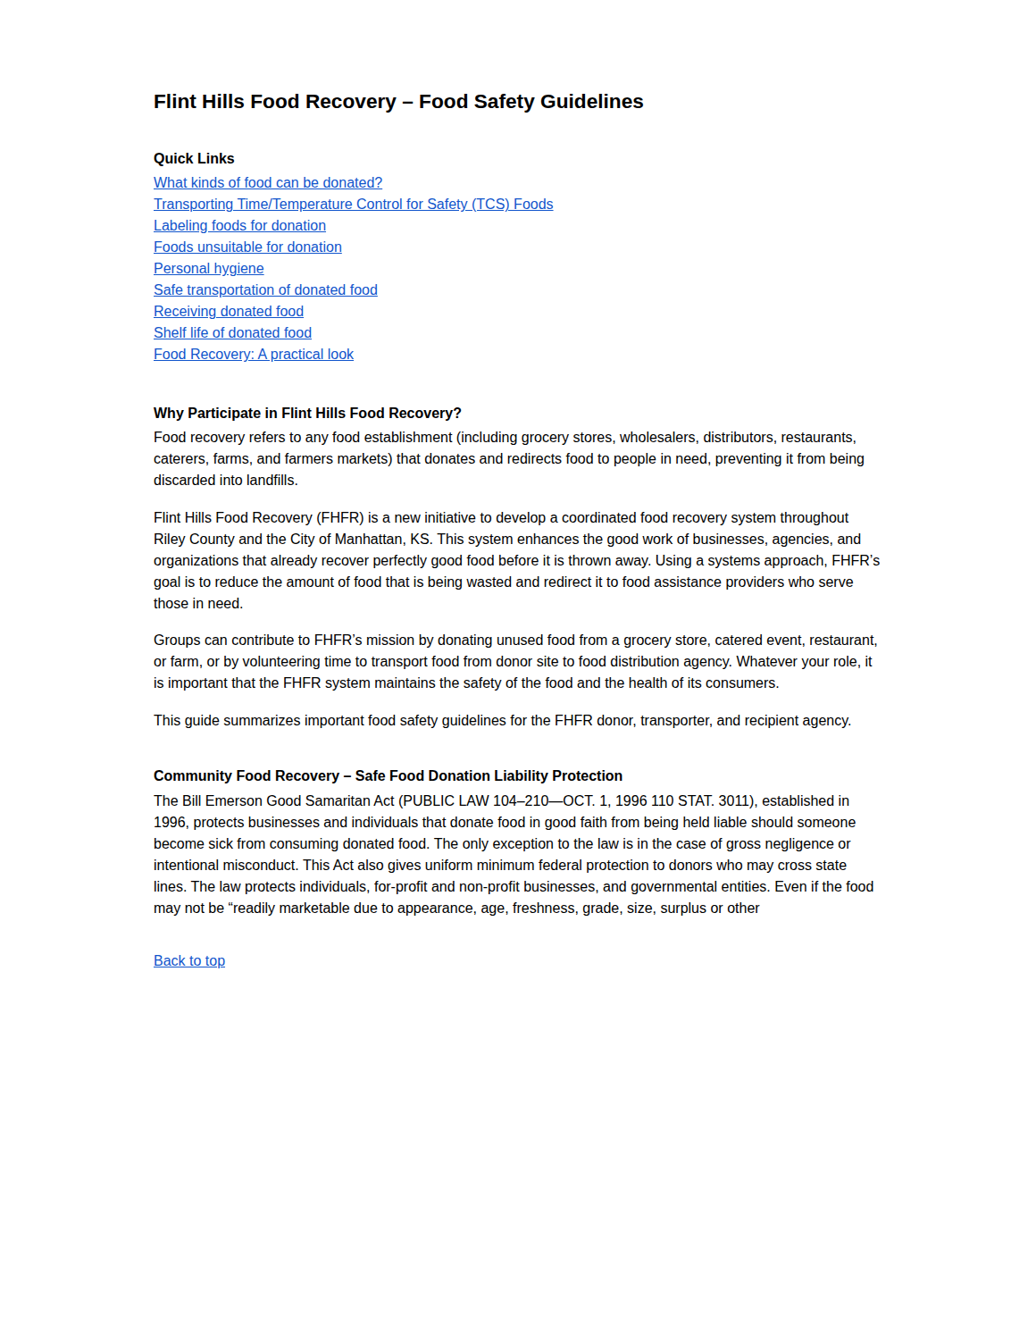Flint Hills Food Recovery – Food Safety Guidelines
Quick Links
What kinds of food can be donated?
Transporting Time/Temperature Control for Safety (TCS) Foods
Labeling foods for donation
Foods unsuitable for donation
Personal hygiene
Safe transportation of donated food
Receiving donated food
Shelf life of donated food
Food Recovery: A practical look
Why Participate in Flint Hills Food Recovery?
Food recovery refers to any food establishment (including grocery stores, wholesalers, distributors, restaurants, caterers, farms, and farmers markets) that donates and redirects food to people in need, preventing it from being discarded into landfills.
Flint Hills Food Recovery (FHFR) is a new initiative to develop a coordinated food recovery system throughout Riley County and the City of Manhattan, KS. This system enhances the good work of businesses, agencies, and organizations that already recover perfectly good food before it is thrown away. Using a systems approach, FHFR’s goal is to reduce the amount of food that is being wasted and redirect it to food assistance providers who serve those in need.
Groups can contribute to FHFR’s mission by donating unused food from a grocery store, catered event, restaurant, or farm, or by volunteering time to transport food from donor site to food distribution agency. Whatever your role, it is important that the FHFR system maintains the safety of the food and the health of its consumers.
This guide summarizes important food safety guidelines for the FHFR donor, transporter, and recipient agency.
Community Food Recovery – Safe Food Donation Liability Protection
The Bill Emerson Good Samaritan Act (PUBLIC LAW 104–210—OCT. 1, 1996 110 STAT. 3011), established in 1996, protects businesses and individuals that donate food in good faith from being held liable should someone become sick from consuming donated food. The only exception to the law is in the case of gross negligence or intentional misconduct. This Act also gives uniform minimum federal protection to donors who may cross state lines. The law protects individuals, for-profit and non-profit businesses, and governmental entities. Even if the food may not be “readily marketable due to appearance, age, freshness, grade, size, surplus or other
Back to top